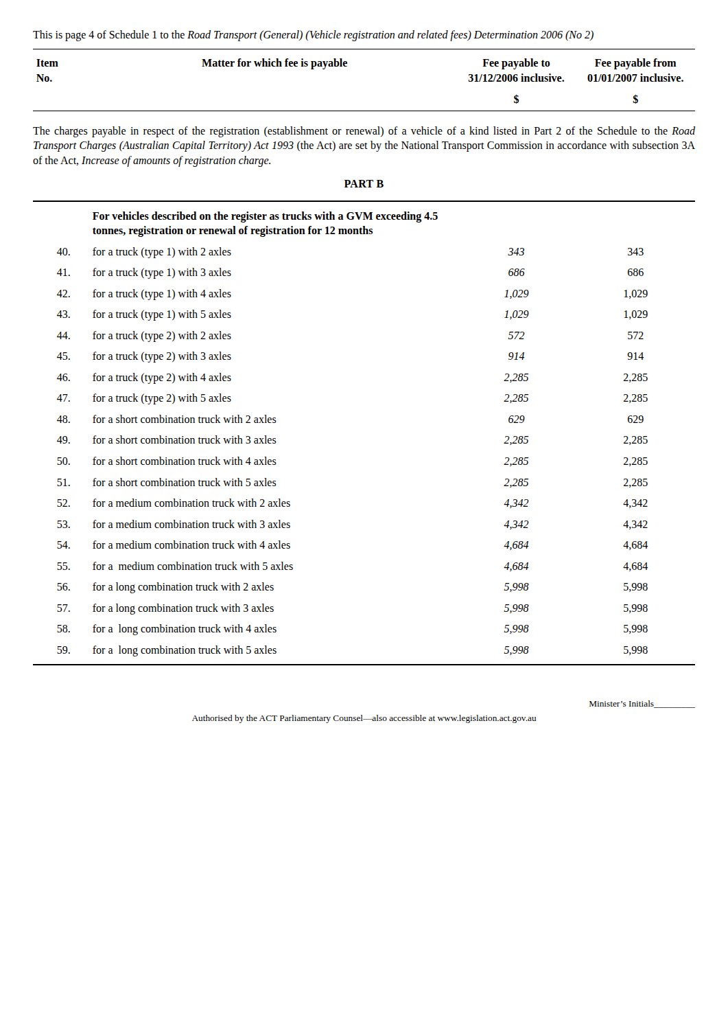This is page 4 of Schedule 1 to the Road Transport (General) (Vehicle registration and related fees) Determination 2006 (No 2)
| Item No. | Matter for which fee is payable | Fee payable to 31/12/2006 inclusive. | Fee payable from 01/01/2007 inclusive. |
| --- | --- | --- | --- |
| | | $ | $ |
The charges payable in respect of the registration (establishment or renewal) of a vehicle of a kind listed in Part 2 of the Schedule to the Road Transport Charges (Australian Capital Territory) Act 1993 (the Act) are set by the National Transport Commission in accordance with subsection 3A of the Act, Increase of amounts of registration charge.
PART B
| | For vehicles described on the register as trucks with a GVM exceeding 4.5 tonnes, registration or renewal of registration for 12 months | | |
| 40. | for a truck (type 1) with 2 axles | 343 | 343 |
| 41. | for a truck (type 1) with 3 axles | 686 | 686 |
| 42. | for a truck (type 1) with 4 axles | 1,029 | 1,029 |
| 43. | for a truck (type 1) with 5 axles | 1,029 | 1,029 |
| 44. | for a truck (type 2) with 2 axles | 572 | 572 |
| 45. | for a truck (type 2) with 3 axles | 914 | 914 |
| 46. | for a truck (type 2) with 4 axles | 2,285 | 2,285 |
| 47. | for a truck (type 2) with 5 axles | 2,285 | 2,285 |
| 48. | for a short combination truck with 2 axles | 629 | 629 |
| 49. | for a short combination truck with 3 axles | 2,285 | 2,285 |
| 50. | for a short combination truck with 4 axles | 2,285 | 2,285 |
| 51. | for a short combination truck with 5 axles | 2,285 | 2,285 |
| 52. | for a medium combination truck with 2 axles | 4,342 | 4,342 |
| 53. | for a medium combination truck with 3 axles | 4,342 | 4,342 |
| 54. | for a medium combination truck with 4 axles | 4,684 | 4,684 |
| 55. | for a medium combination truck with 5 axles | 4,684 | 4,684 |
| 56. | for a long combination truck with 2 axles | 5,998 | 5,998 |
| 57. | for a long combination truck with 3 axles | 5,998 | 5,998 |
| 58. | for a long combination truck with 4 axles | 5,998 | 5,998 |
| 59. | for a long combination truck with 5 axles | 5,998 | 5,998 |
Minister’s Initials_________
Authorised by the ACT Parliamentary Counsel—also accessible at www.legislation.act.gov.au